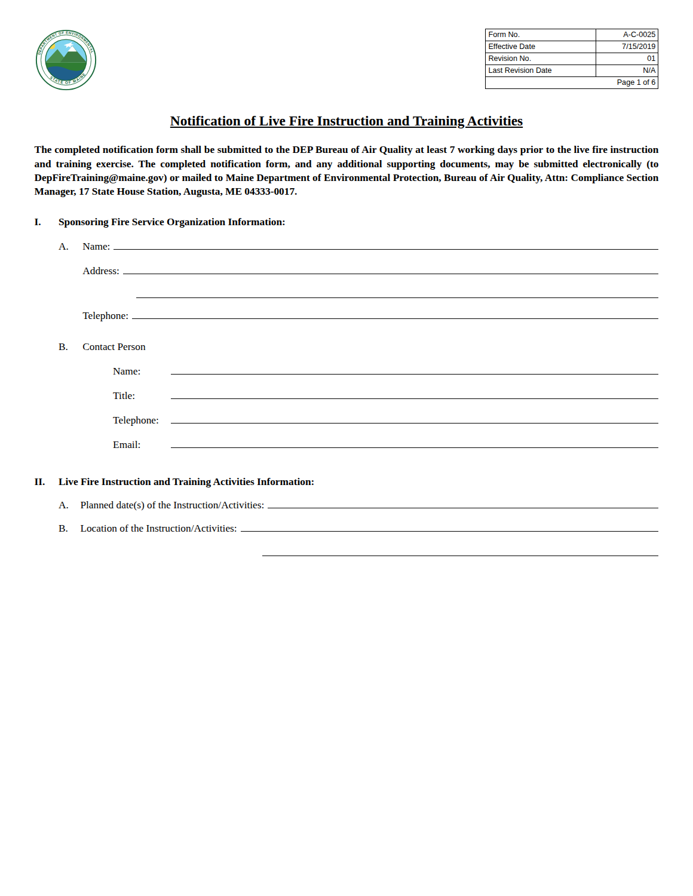DEPARTMENT OF ENVIRONMENTAL STATE OF MAINE
| Form No. | A-C-0025 |
| Effective Date | 7/15/2019 |
| Revision No. | 01 |
| Last Revision Date | N/A |
| Page 1 of 6 |
Notification of Live Fire Instruction and Training Activities
The completed notification form shall be submitted to the DEP Bureau of Air Quality at least 7 working days prior to the live fire instruction and training exercise. The completed notification form, and any additional supporting documents, may be submitted electronically (to DepFireTraining@maine.gov) or mailed to Maine Department of Environmental Protection, Bureau of Air Quality, Attn: Compliance Section Manager, 17 State House Station, Augusta, ME 04333-0017.
I. Sponsoring Fire Service Organization Information:
A. Name:
Address:
Telephone:
B. Contact Person
Name:
Title:
Telephone:
Email:
II. Live Fire Instruction and Training Activities Information:
A. Planned date(s) of the Instruction/Activities:
B. Location of the Instruction/Activities: